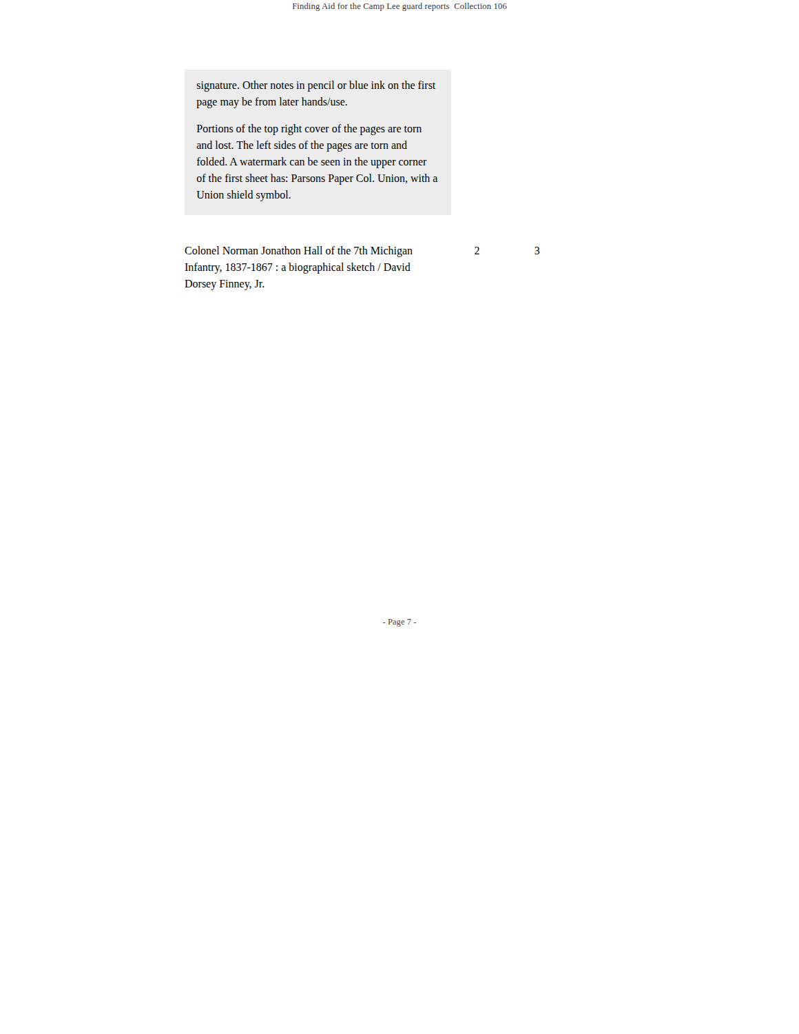Finding Aid for the Camp Lee guard reports Collection 106
signature. Other notes in pencil or blue ink on the first page may be from later hands/use.
Portions of the top right cover of the pages are torn and lost. The left sides of the pages are torn and folded. A watermark can be seen in the upper corner of the first sheet has: Parsons Paper Col. Union, with a Union shield symbol.
Colonel Norman Jonathon Hall of the 7th Michigan Infantry, 1837-1867 : a biographical sketch / David Dorsey Finney, Jr.
2
3
- Page 7 -